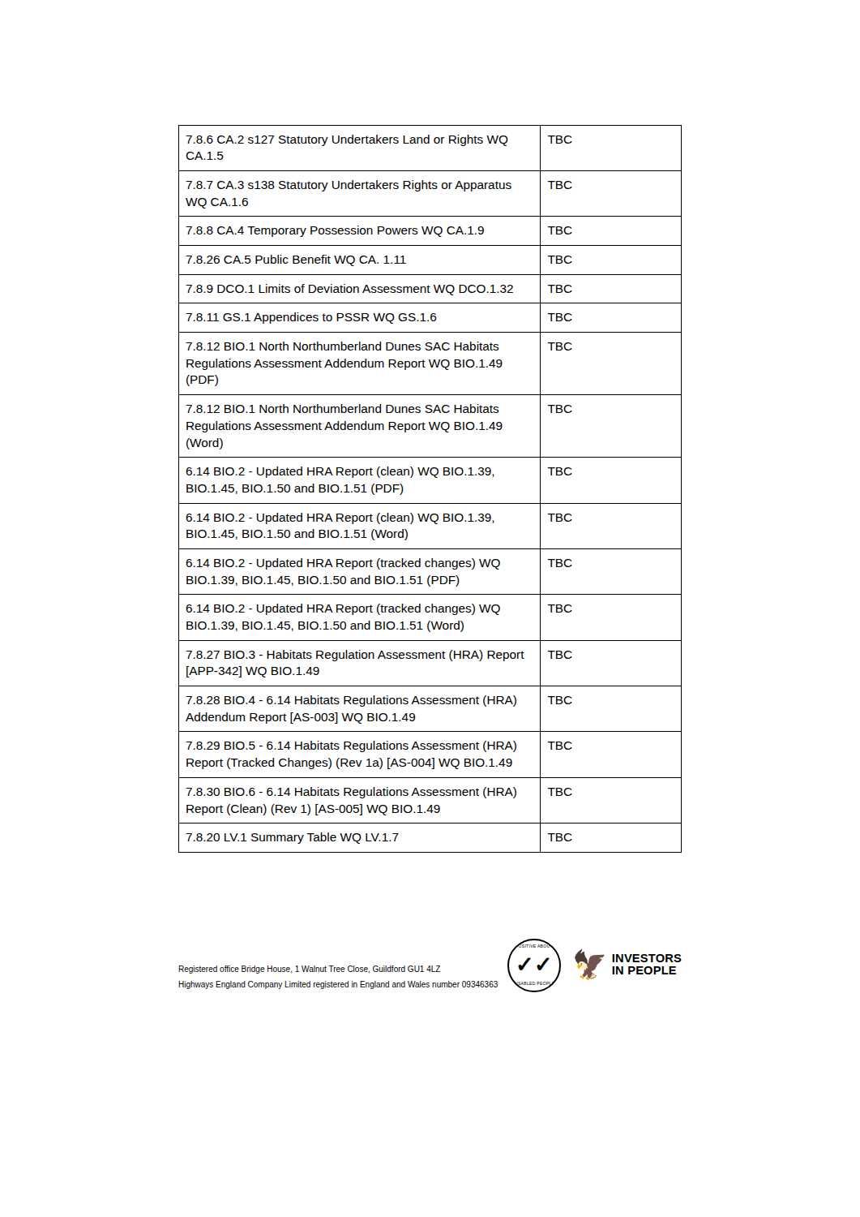| 7.8.6 CA.2 s127 Statutory Undertakers Land or Rights WQ CA.1.5 | TBC |
| 7.8.7 CA.3 s138 Statutory Undertakers Rights or Apparatus WQ CA.1.6 | TBC |
| 7.8.8 CA.4 Temporary Possession Powers WQ CA.1.9 | TBC |
| 7.8.26 CA.5 Public Benefit WQ CA. 1.11 | TBC |
| 7.8.9 DCO.1 Limits of Deviation Assessment WQ DCO.1.32 | TBC |
| 7.8.11 GS.1 Appendices to PSSR WQ GS.1.6 | TBC |
| 7.8.12 BIO.1 North Northumberland Dunes SAC Habitats Regulations Assessment Addendum Report WQ BIO.1.49 (PDF) | TBC |
| 7.8.12 BIO.1 North Northumberland Dunes SAC Habitats Regulations Assessment Addendum Report WQ BIO.1.49 (Word) | TBC |
| 6.14 BIO.2 - Updated HRA Report (clean) WQ BIO.1.39, BIO.1.45, BIO.1.50 and BIO.1.51 (PDF) | TBC |
| 6.14 BIO.2 - Updated HRA Report (clean) WQ BIO.1.39, BIO.1.45, BIO.1.50 and BIO.1.51 (Word) | TBC |
| 6.14 BIO.2 - Updated HRA Report (tracked changes) WQ BIO.1.39, BIO.1.45, BIO.1.50 and BIO.1.51 (PDF) | TBC |
| 6.14 BIO.2 - Updated HRA Report (tracked changes) WQ BIO.1.39, BIO.1.45, BIO.1.50 and BIO.1.51 (Word) | TBC |
| 7.8.27 BIO.3 - Habitats Regulation Assessment (HRA) Report [APP-342] WQ BIO.1.49 | TBC |
| 7.8.28 BIO.4 - 6.14 Habitats Regulations Assessment (HRA) Addendum Report [AS-003] WQ BIO.1.49 | TBC |
| 7.8.29 BIO.5 - 6.14 Habitats Regulations Assessment (HRA) Report (Tracked Changes) (Rev 1a) [AS-004] WQ BIO.1.49 | TBC |
| 7.8.30 BIO.6 - 6.14 Habitats Regulations Assessment (HRA) Report (Clean) (Rev 1) [AS-005] WQ BIO.1.49 | TBC |
| 7.8.20 LV.1 Summary Table WQ LV.1.7 | TBC |
Registered office Bridge House, 1 Walnut Tree Close, Guildford GU1 4LZ
Highways England Company Limited registered in England and Wales number 09346363
POSITIVE ABOUT ✓✓ DISABLED PEOPLE
🦅 INVESTORS
IN PEOPLE